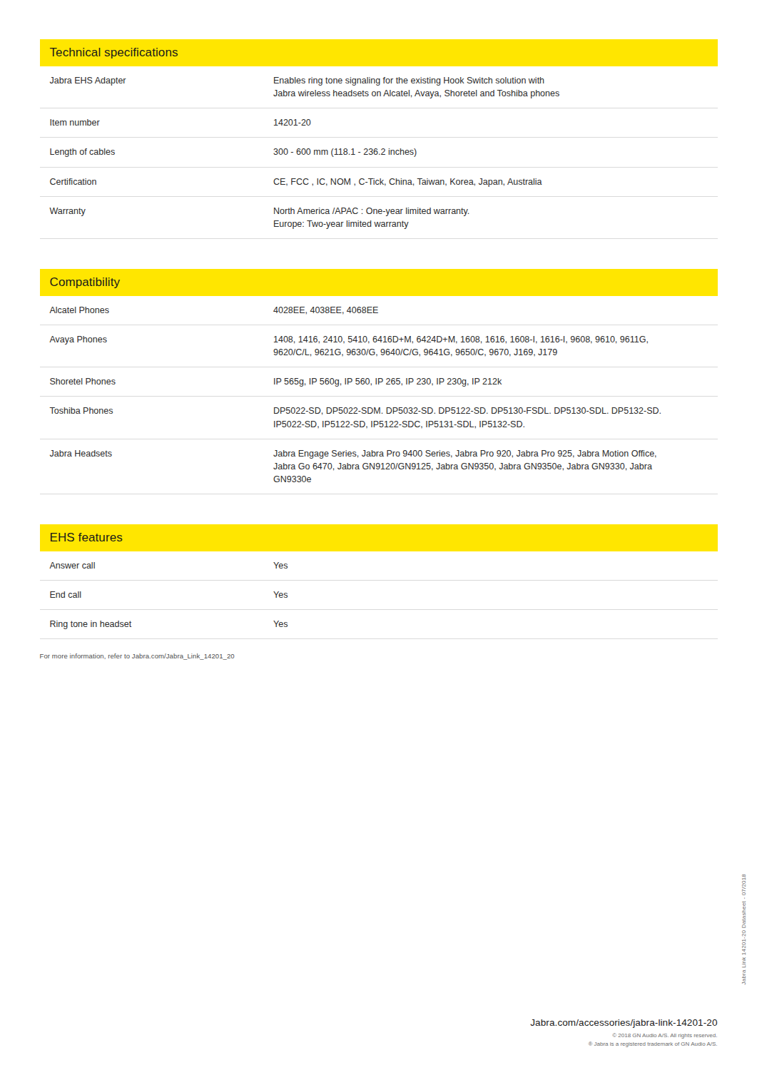Technical specifications
| Jabra EHS Adapter | Enables ring tone signaling for the existing Hook Switch solution with Jabra wireless headsets on Alcatel, Avaya, Shoretel and Toshiba phones |
| Item number | 14201-20 |
| Length of cables | 300 - 600 mm (118.1 - 236.2 inches) |
| Certification | CE, FCC , IC, NOM , C-Tick, China, Taiwan, Korea, Japan, Australia |
| Warranty | North America /APAC : One-year limited warranty. Europe: Two-year limited warranty |
Compatibility
| Alcatel Phones | 4028EE, 4038EE, 4068EE |
| Avaya Phones | 1408, 1416, 2410, 5410, 6416D+M, 6424D+M, 1608, 1616, 1608-I, 1616-I, 9608, 9610, 9611G, 9620/C/L, 9621G, 9630/G, 9640/C/G, 9641G, 9650/C, 9670, J169, J179 |
| Shoretel Phones | IP 565g, IP 560g, IP 560, IP 265, IP 230, IP 230g, IP 212k |
| Toshiba Phones | DP5022-SD, DP5022-SDM. DP5032-SD. DP5122-SD. DP5130-FSDL. DP5130-SDL. DP5132-SD. IP5022-SD, IP5122-SD, IP5122-SDC, IP5131-SDL, IP5132-SD. |
| Jabra Headsets | Jabra Engage Series, Jabra Pro 9400 Series, Jabra Pro 920, Jabra Pro 925, Jabra Motion Office, Jabra Go 6470, Jabra GN9120/GN9125, Jabra GN9350, Jabra GN9350e, Jabra GN9330, Jabra GN9330e |
EHS features
| Answer call | Yes |
| End call | Yes |
| Ring tone in headset | Yes |
For more information, refer to Jabra.com/Jabra_Link_14201_20
Jabra Link 14201-20 Datasheet - 07/2018
Jabra.com/accessories/jabra-link-14201-20
© 2018 GN Audio A/S. All rights reserved.
® Jabra is a registered trademark of GN Audio A/S.